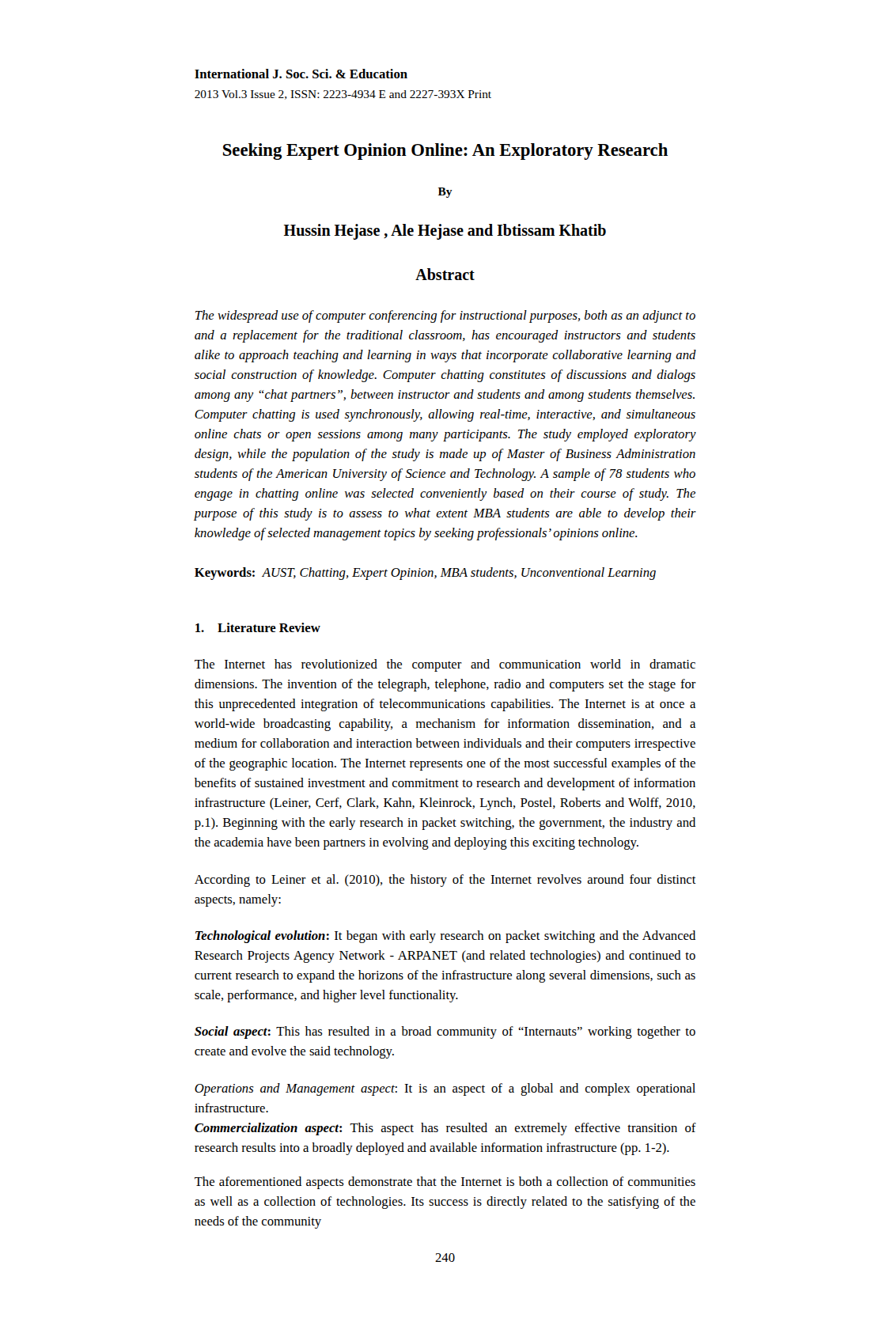International J. Soc. Sci. & Education
2013 Vol.3 Issue 2, ISSN: 2223-4934 E and 2227-393X Print
Seeking Expert Opinion Online: An Exploratory Research
By
Hussin Hejase , Ale Hejase and Ibtissam Khatib
Abstract
The widespread use of computer conferencing for instructional purposes, both as an adjunct to and a replacement for the traditional classroom, has encouraged instructors and students alike to approach teaching and learning in ways that incorporate collaborative learning and social construction of knowledge. Computer chatting constitutes of discussions and dialogs among any “chat partners”, between instructor and students and among students themselves. Computer chatting is used synchronously, allowing real-time, interactive, and simultaneous online chats or open sessions among many participants. The study employed exploratory design, while the population of the study is made up of Master of Business Administration students of the American University of Science and Technology. A sample of 78 students who engage in chatting online was selected conveniently based on their course of study. The purpose of this study is to assess to what extent MBA students are able to develop their knowledge of selected management topics by seeking professionals’ opinions online.
Keywords: AUST, Chatting, Expert Opinion, MBA students, Unconventional Learning
1. Literature Review
The Internet has revolutionized the computer and communication world in dramatic dimensions. The invention of the telegraph, telephone, radio and computers set the stage for this unprecedented integration of telecommunications capabilities. The Internet is at once a world-wide broadcasting capability, a mechanism for information dissemination, and a medium for collaboration and interaction between individuals and their computers irrespective of the geographic location. The Internet represents one of the most successful examples of the benefits of sustained investment and commitment to research and development of information infrastructure (Leiner, Cerf, Clark, Kahn, Kleinrock, Lynch, Postel, Roberts and Wolff, 2010, p.1). Beginning with the early research in packet switching, the government, the industry and the academia have been partners in evolving and deploying this exciting technology.
According to Leiner et al. (2010), the history of the Internet revolves around four distinct aspects, namely:
Technological evolution: It began with early research on packet switching and the Advanced Research Projects Agency Network - ARPANET (and related technologies) and continued to current research to expand the horizons of the infrastructure along several dimensions, such as scale, performance, and higher level functionality.
Social aspect: This has resulted in a broad community of “Internauts” working together to create and evolve the said technology.
Operations and Management aspect: It is an aspect of a global and complex operational infrastructure.
Commercialization aspect: This aspect has resulted an extremely effective transition of research results into a broadly deployed and available information infrastructure (pp. 1-2).
The aforementioned aspects demonstrate that the Internet is both a collection of communities as well as a collection of technologies. Its success is directly related to the satisfying of the needs of the community
240